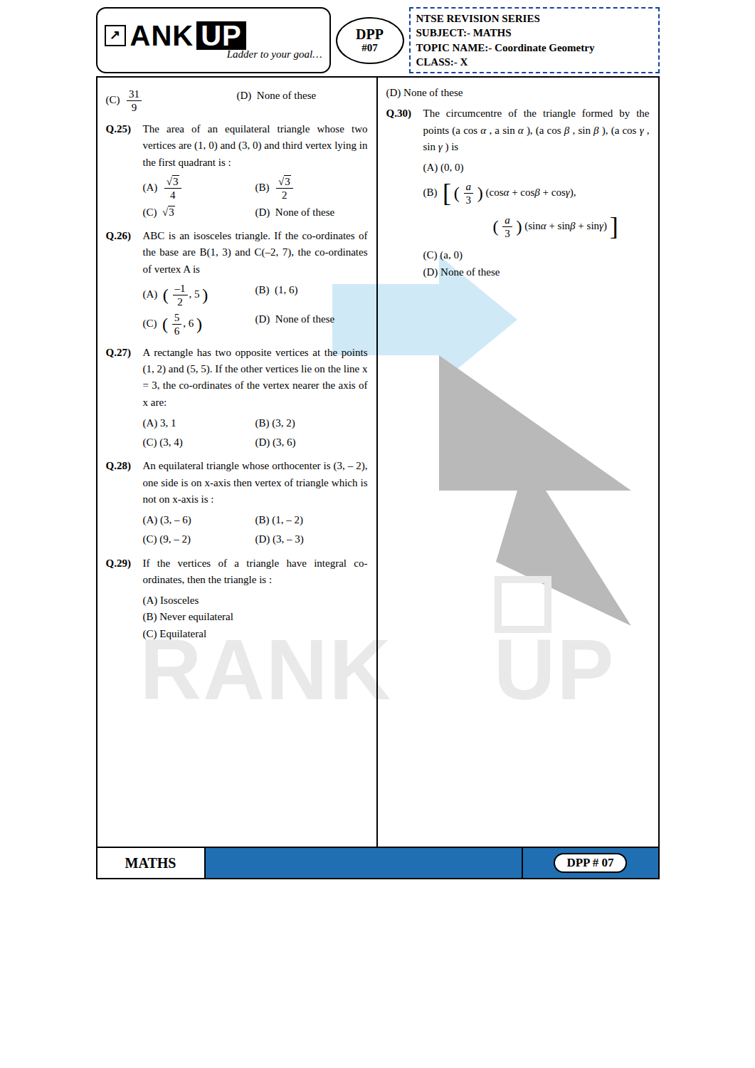↗ANK UP
Ladder to your goal…
DPP #07
NTSE REVISION SERIES
SUBJECT:- MATHS
TOPIC NAME:- Coordinate Geometry
CLASS:- X
RANK
UP
(C) 319
(D) None of these
Q.25)
The area of an equilateral triangle whose two vertices are (1, 0) and (3, 0) and third vertex lying in the first quadrant is :
(A) √34
(B) √32
(C) √3
(D) None of these
Q.26)
ABC is an isosceles triangle. If the co-ordinates of the base are B(1, 3) and C(–2, 7), the co-ordinates of vertex A is
(A) ( –12, 5 )
(B) (1, 6)
(C) ( 56, 6 )
(D) None of these
Q.27)
A rectangle has two opposite vertices at the points (1, 2) and (5, 5). If the other vertices lie on the line x = 3, the co-ordinates of the vertex nearer the axis of x are:
(A) 3, 1
(B) (3, 2)
(C) (3, 4)
(D) (3, 6)
Q.28)
An equilateral triangle whose orthocenter is (3, – 2), one side is on x-axis then vertex of triangle which is not on x-axis is :
(A) (3, – 6)
(B) (1, – 2)
(C) (9, – 2)
(D) (3, – 3)
Q.29)
If the vertices of a triangle have integral co-ordinates, then the triangle is :
(A) Isosceles
(B) Never equilateral
(C) Equilateral
(D) None of these
Q.30)
The circumcentre of the triangle formed by the points (a cos α , a sin α ), (a cos β , sin β ), (a cos γ , sin γ ) is
(A) (0, 0)
(B) [ ( a 3 ) (cosα + cosβ + cosγ),
( a 3 ) (sinα + sinβ + sinγ) ]
(C) (a, 0)
(D) None of these
MATHS
DPP # 07